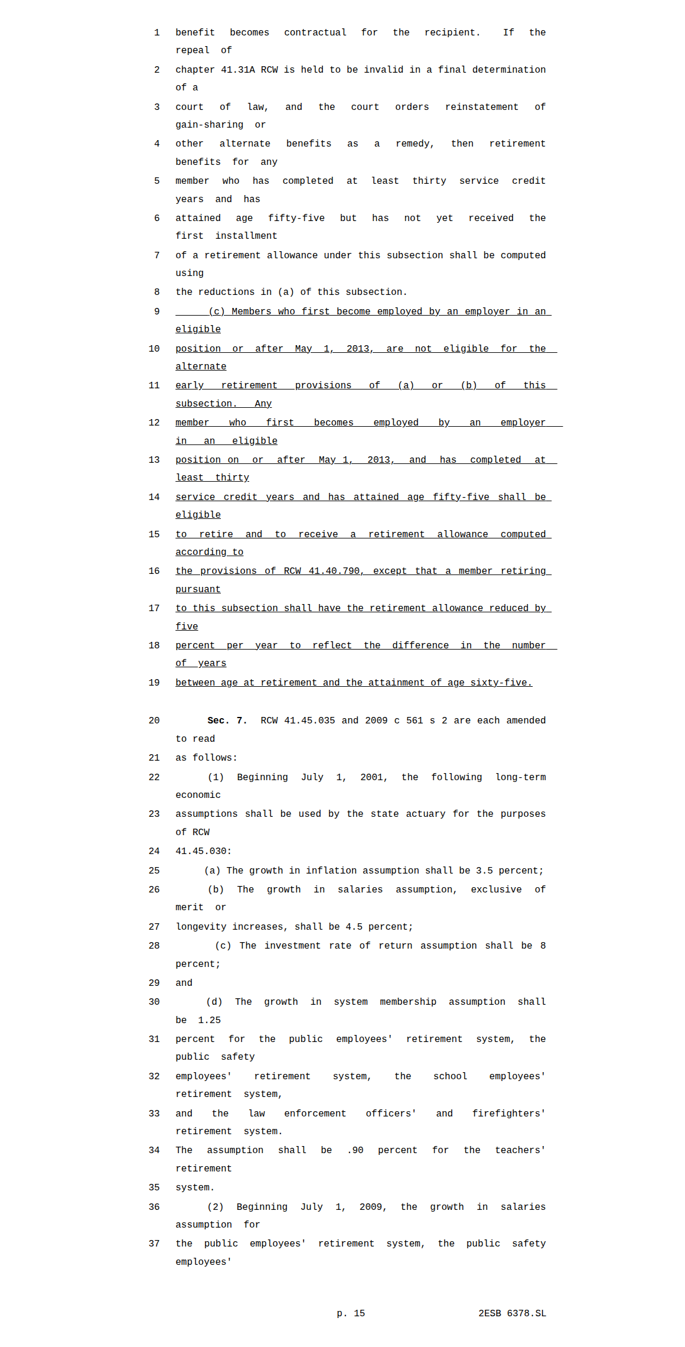| 1 | benefit becomes contractual for the recipient. If the repeal of |
| 2 | chapter 41.31A RCW is held to be invalid in a final determination of a |
| 3 | court of law, and the court orders reinstatement of gain-sharing or |
| 4 | other alternate benefits as a remedy, then retirement benefits for any |
| 5 | member who has completed at least thirty service credit years and has |
| 6 | attained age fifty-five but has not yet received the first installment |
| 7 | of a retirement allowance under this subsection shall be computed using |
| 8 | the reductions in (a) of this subsection. |
| 9 | (c) Members who first become employed by an employer in an eligible |
| 10 | position or after May 1, 2013, are not eligible for the alternate |
| 11 | early retirement provisions of (a) or (b) of this subsection. Any |
| 12 | member who first becomes employed by an employer in an eligible |
| 13 | position on or after May 1, 2013, and has completed at least thirty |
| 14 | service credit years and has attained age fifty-five shall be eligible |
| 15 | to retire and to receive a retirement allowance computed according to |
| 16 | the provisions of RCW 41.40.790, except that a member retiring pursuant |
| 17 | to this subsection shall have the retirement allowance reduced by five |
| 18 | percent per year to reflect the difference in the number of years |
| 19 | between age at retirement and the attainment of age sixty-five. |
| 20 | Sec. 7. RCW 41.45.035 and 2009 c 561 s 2 are each amended to read |
| 21 | as follows: |
| 22 | (1) Beginning July 1, 2001, the following long-term economic |
| 23 | assumptions shall be used by the state actuary for the purposes of RCW |
| 24 | 41.45.030: |
| 25 | (a) The growth in inflation assumption shall be 3.5 percent; |
| 26 | (b) The growth in salaries assumption, exclusive of merit or |
| 27 | longevity increases, shall be 4.5 percent; |
| 28 | (c) The investment rate of return assumption shall be 8 percent; |
| 29 | and |
| 30 | (d) The growth in system membership assumption shall be 1.25 |
| 31 | percent for the public employees' retirement system, the public safety |
| 32 | employees' retirement system, the school employees' retirement system, |
| 33 | and the law enforcement officers' and firefighters' retirement system. |
| 34 | The assumption shall be .90 percent for the teachers' retirement |
| 35 | system. |
| 36 | (2) Beginning July 1, 2009, the growth in salaries assumption for |
| 37 | the public employees' retirement system, the public safety employees' |
p. 15 2ESB 6378.SL